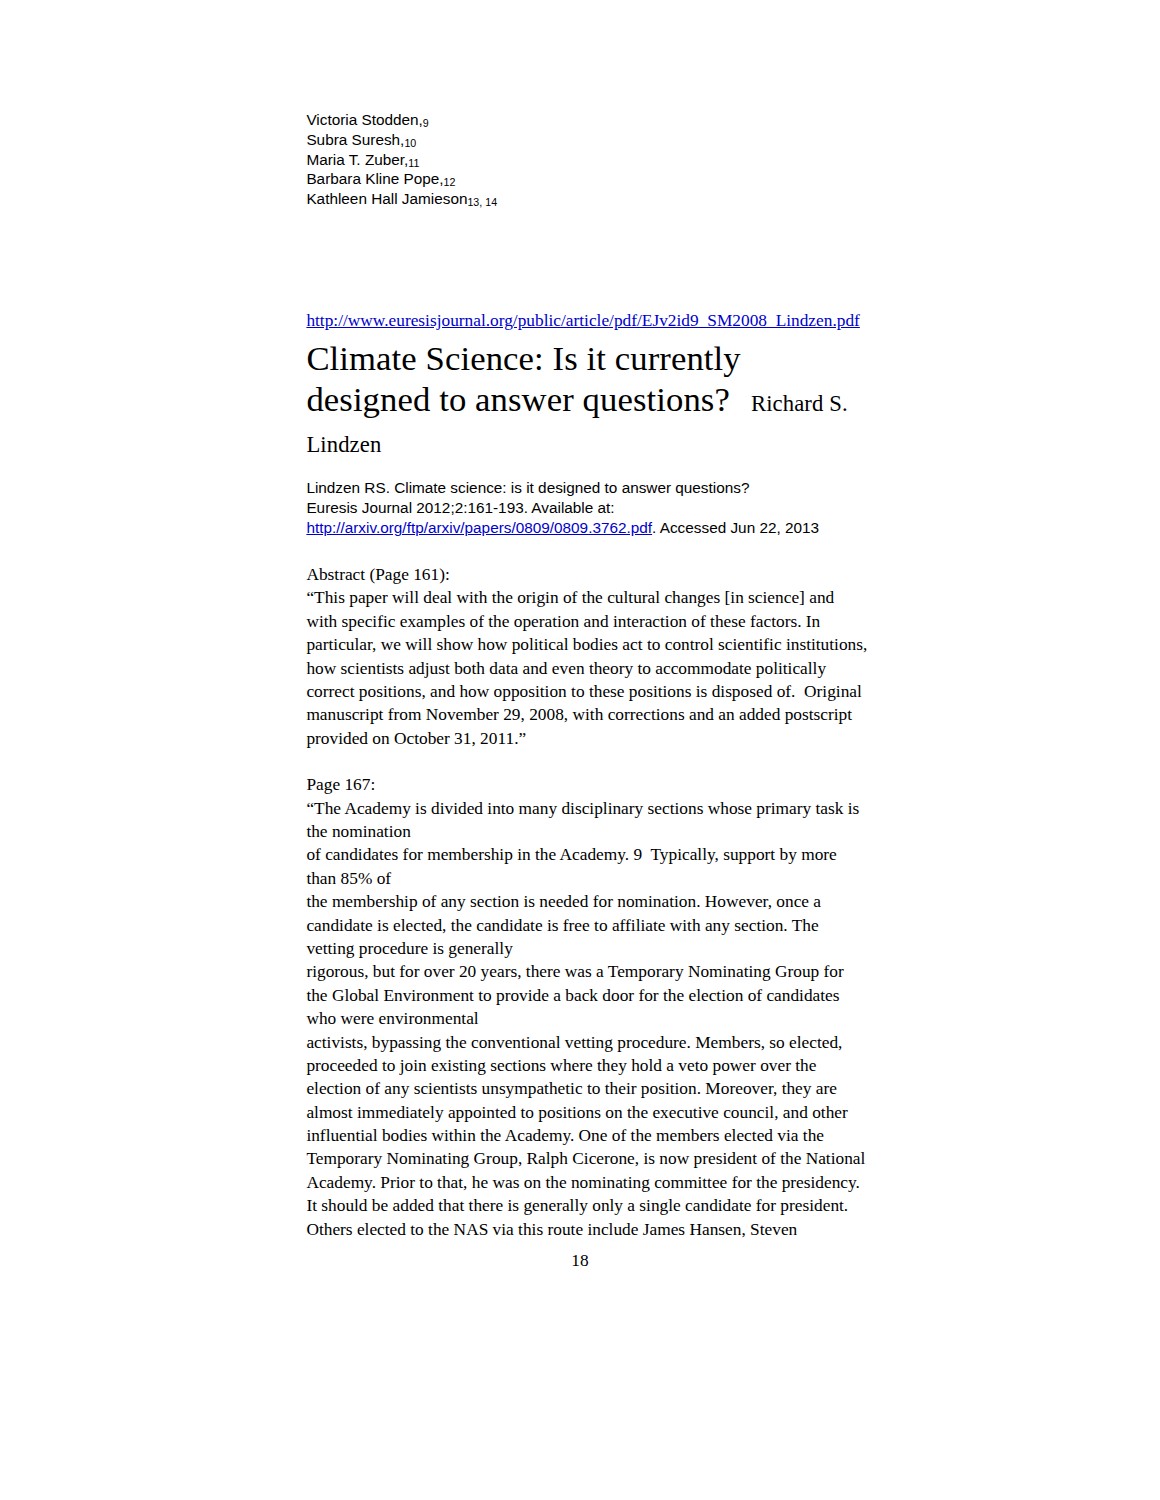Victoria Stodden,9
Subra Suresh,10
Maria T. Zuber,11
Barbara Kline Pope,12
Kathleen Hall Jamieson13, 14
http://www.euresisjournal.org/public/article/pdf/EJv2id9_SM2008_Lindzen.pdf
Climate Science: Is it currently designed to answer questions?Richard S. Lindzen
Lindzen RS. Climate science: is it designed to answer questions?
Euresis Journal 2012;2:161-193. Available at:
http://arxiv.org/ftp/arxiv/papers/0809/0809.3762.pdf. Accessed Jun 22, 2013
Abstract (Page 161):
“This paper will deal with the origin of the cultural changes [in science] and with specific examples of the operation and interaction of these factors. In particular, we will show how political bodies act to control scientific institutions, how scientists adjust both data and even theory to accommodate politically correct positions, and how opposition to these positions is disposed of. Original manuscript from November 29, 2008, with corrections and an added postscript provided on October 31, 2011.”
Page 167:
“The Academy is divided into many disciplinary sections whose primary task is the nomination
of candidates for membership in the Academy. 9 Typically, support by more than 85% of
the membership of any section is needed for nomination. However, once a candidate is elected, the candidate is free to affiliate with any section. The vetting procedure is generally
rigorous, but for over 20 years, there was a Temporary Nominating Group for the Global Environment to provide a back door for the election of candidates who were environmental
activists, bypassing the conventional vetting procedure. Members, so elected, proceeded to join existing sections where they hold a veto power over the election of any scientists unsympathetic to their position. Moreover, they are almost immediately appointed to positions on the executive council, and other influential bodies within the Academy. One of the members elected via the Temporary Nominating Group, Ralph Cicerone, is now president of the National Academy. Prior to that, he was on the nominating committee for the presidency. It should be added that there is generally only a single candidate for president. Others elected to the NAS via this route include James Hansen, Steven
18